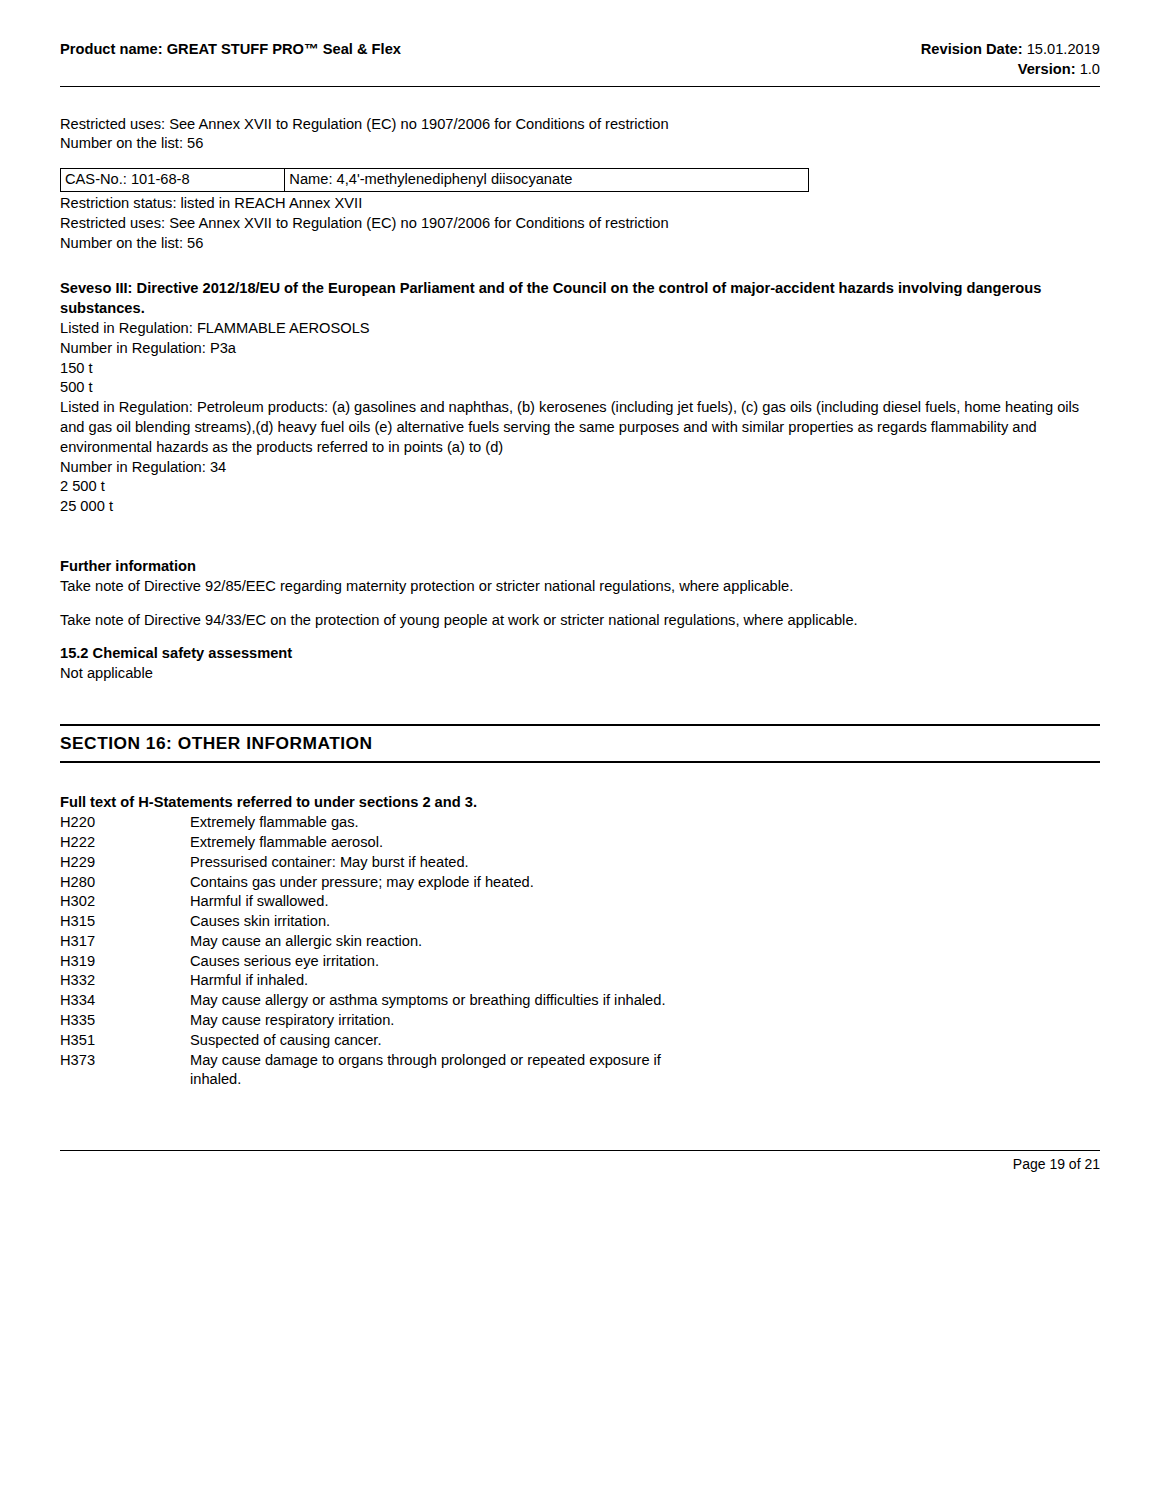Product name: GREAT STUFF PRO™ Seal & Flex
Revision Date: 15.01.2019 Version: 1.0
Restricted uses: See Annex XVII to Regulation (EC) no 1907/2006 for Conditions of restriction
Number on the list: 56
| CAS-No.: 101-68-8 | Name: 4,4'-methylenediphenyl diisocyanate |
Restriction status: listed in REACH Annex XVII
Restricted uses: See Annex XVII to Regulation (EC) no 1907/2006 for Conditions of restriction
Number on the list: 56
Seveso III: Directive 2012/18/EU of the European Parliament and of the Council on the control of major-accident hazards involving dangerous substances.
Listed in Regulation: FLAMMABLE AEROSOLS
Number in Regulation: P3a
150 t
500 t
Listed in Regulation: Petroleum products: (a) gasolines and naphthas, (b) kerosenes (including jet fuels), (c) gas oils (including diesel fuels, home heating oils and gas oil blending streams),(d) heavy fuel oils (e) alternative fuels serving the same purposes and with similar properties as regards flammability and environmental hazards as the products referred to in points (a) to (d)
Number in Regulation: 34
2 500 t
25 000 t
Further information
Take note of Directive 92/85/EEC regarding maternity protection or stricter national regulations, where applicable.
Take note of Directive 94/33/EC on the protection of young people at work or stricter national regulations, where applicable.
15.2 Chemical safety assessment
Not applicable
SECTION 16: OTHER INFORMATION
Full text of H-Statements referred to under sections 2 and 3.
H220
Extremely flammable gas.
H222
Extremely flammable aerosol.
H229
Pressurised container: May burst if heated.
H280
Contains gas under pressure; may explode if heated.
H302
Harmful if swallowed.
H315
Causes skin irritation.
H317
May cause an allergic skin reaction.
H319
Causes serious eye irritation.
H332
Harmful if inhaled.
H334
May cause allergy or asthma symptoms or breathing difficulties if inhaled.
H335
May cause respiratory irritation.
H351
Suspected of causing cancer.
H373
May cause damage to organs through prolonged or repeated exposure if
inhaled.
Page 19 of 21